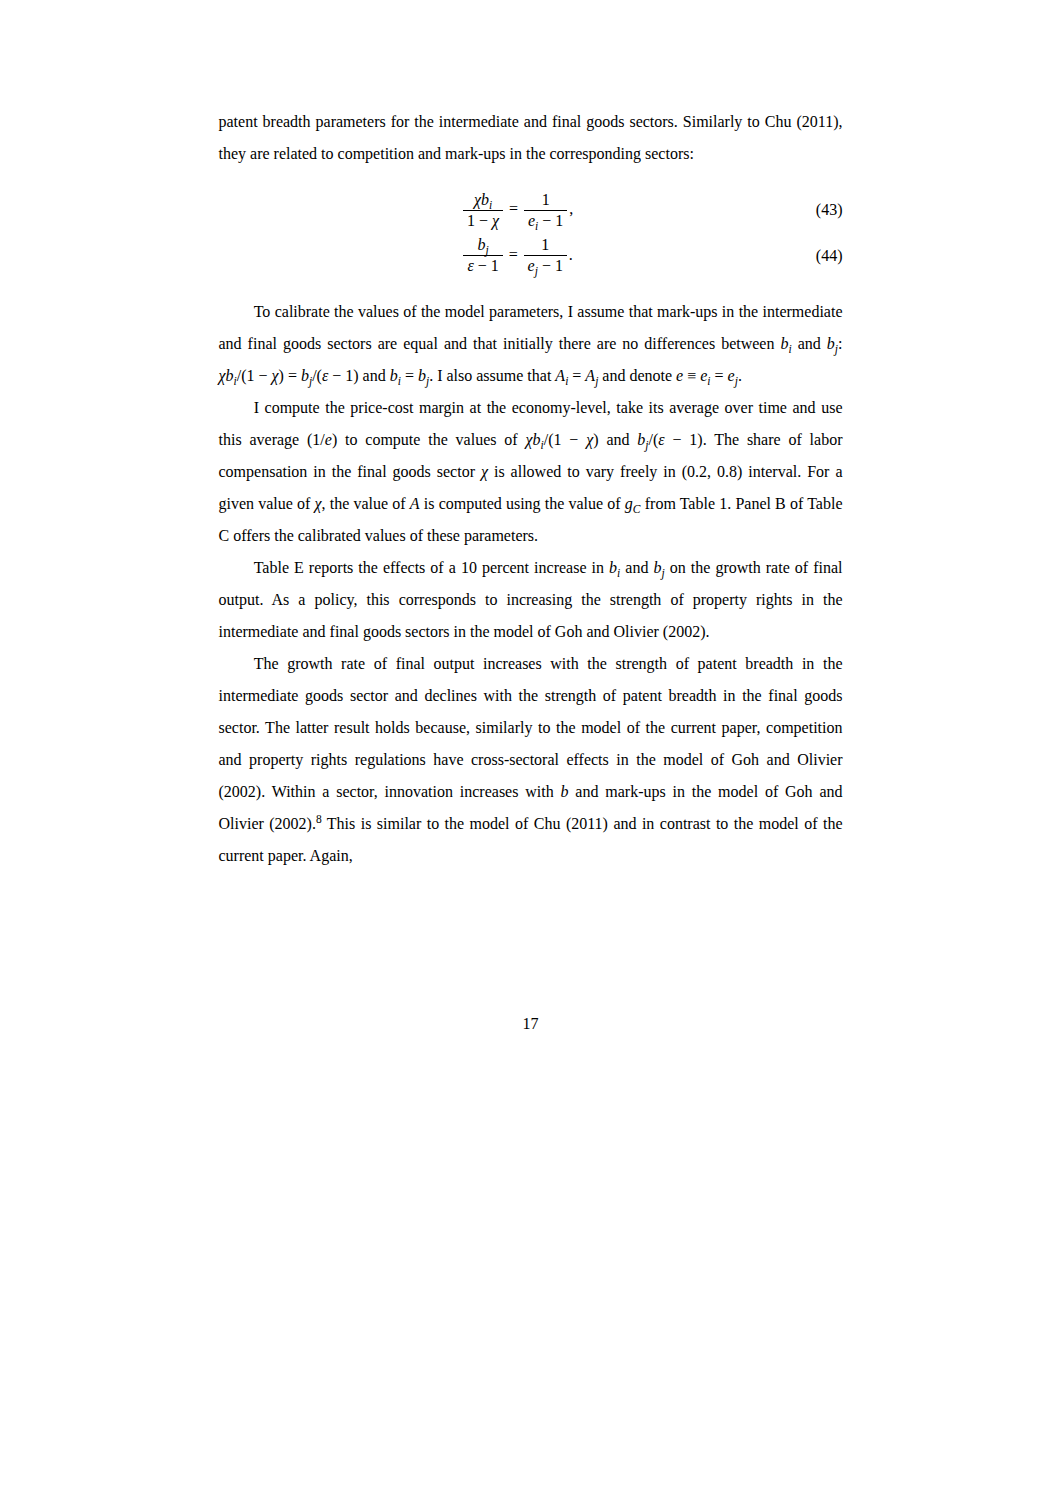patent breadth parameters for the intermediate and final goods sectors. Similarly to Chu (2011), they are related to competition and mark-ups in the corresponding sectors:
| χb i 1 − χ = 1 e i − 1 , | (43) |
| b j ε − 1 = 1 e j − 1 . | (44) |
To calibrate the values of the model parameters, I assume that mark-ups in the intermediate and final goods sectors are equal and that initially there are no differences between bi and bj: χbi/(1 − χ) = bj/(ε − 1) and bi = bj. I also assume that Ai = Aj and denote e ≡ ei = ej.
I compute the price-cost margin at the economy-level, take its average over time and use this average (1/e) to compute the values of χbi/(1 − χ) and bj/(ε − 1). The share of labor compensation in the final goods sector χ is allowed to vary freely in (0.2, 0.8) interval. For a given value of χ, the value of A is computed using the value of gC from Table 1. Panel B of Table C offers the calibrated values of these parameters.
Table E reports the effects of a 10 percent increase in bi and bj on the growth rate of final output. As a policy, this corresponds to increasing the strength of property rights in the intermediate and final goods sectors in the model of Goh and Olivier (2002).
The growth rate of final output increases with the strength of patent breadth in the intermediate goods sector and declines with the strength of patent breadth in the final goods sector. The latter result holds because, similarly to the model of the current paper, competition and property rights regulations have cross-sectoral effects in the model of Goh and Olivier (2002). Within a sector, innovation increases with b and mark-ups in the model of Goh and Olivier (2002).8 This is similar to the model of Chu (2011) and in contrast to the model of the current paper. Again,
17